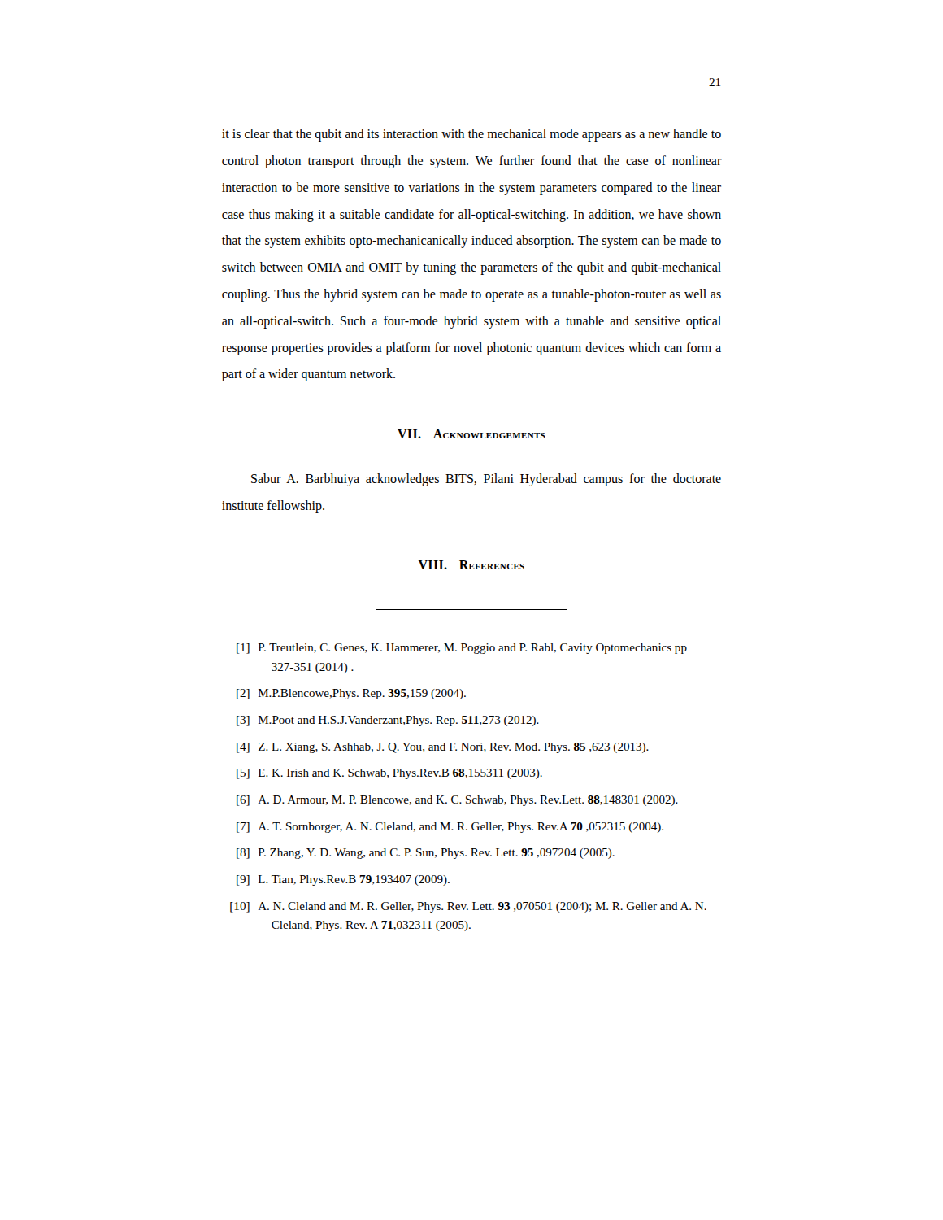21
it is clear that the qubit and its interaction with the mechanical mode appears as a new handle to control photon transport through the system. We further found that the case of nonlinear interaction to be more sensitive to variations in the system parameters compared to the linear case thus making it a suitable candidate for all-optical-switching. In addition, we have shown that the system exhibits opto-mechanicanically induced absorption. The system can be made to switch between OMIA and OMIT by tuning the parameters of the qubit and qubit-mechanical coupling. Thus the hybrid system can be made to operate as a tunable-photon-router as well as an all-optical-switch. Such a four-mode hybrid system with a tunable and sensitive optical response properties provides a platform for novel photonic quantum devices which can form a part of a wider quantum network.
VII. Acknowledgements
Sabur A. Barbhuiya acknowledges BITS, Pilani Hyderabad campus for the doctorate institute fellowship.
VIII. References
[1] P. Treutlein, C. Genes, K. Hammerer, M. Poggio and P. Rabl, Cavity Optomechanics pp327-351 (2014) .
[2] M.P.Blencowe,Phys. Rep. 395,159 (2004).
[3] M.Poot and H.S.J.Vanderzant,Phys. Rep. 511,273 (2012).
[4] Z. L. Xiang, S. Ashhab, J. Q. You, and F. Nori, Rev. Mod. Phys. 85 ,623 (2013).
[5] E. K. Irish and K. Schwab, Phys.Rev.B 68,155311 (2003).
[6] A. D. Armour, M. P. Blencowe, and K. C. Schwab, Phys. Rev.Lett. 88,148301 (2002).
[7] A. T. Sornborger, A. N. Cleland, and M. R. Geller, Phys. Rev.A 70 ,052315 (2004).
[8] P. Zhang, Y. D. Wang, and C. P. Sun, Phys. Rev. Lett. 95 ,097204 (2005).
[9] L. Tian, Phys.Rev.B 79,193407 (2009).
[10] A. N. Cleland and M. R. Geller, Phys. Rev. Lett. 93 ,070501 (2004); M. R. Geller and A. N.Cleland, Phys. Rev. A 71,032311 (2005).